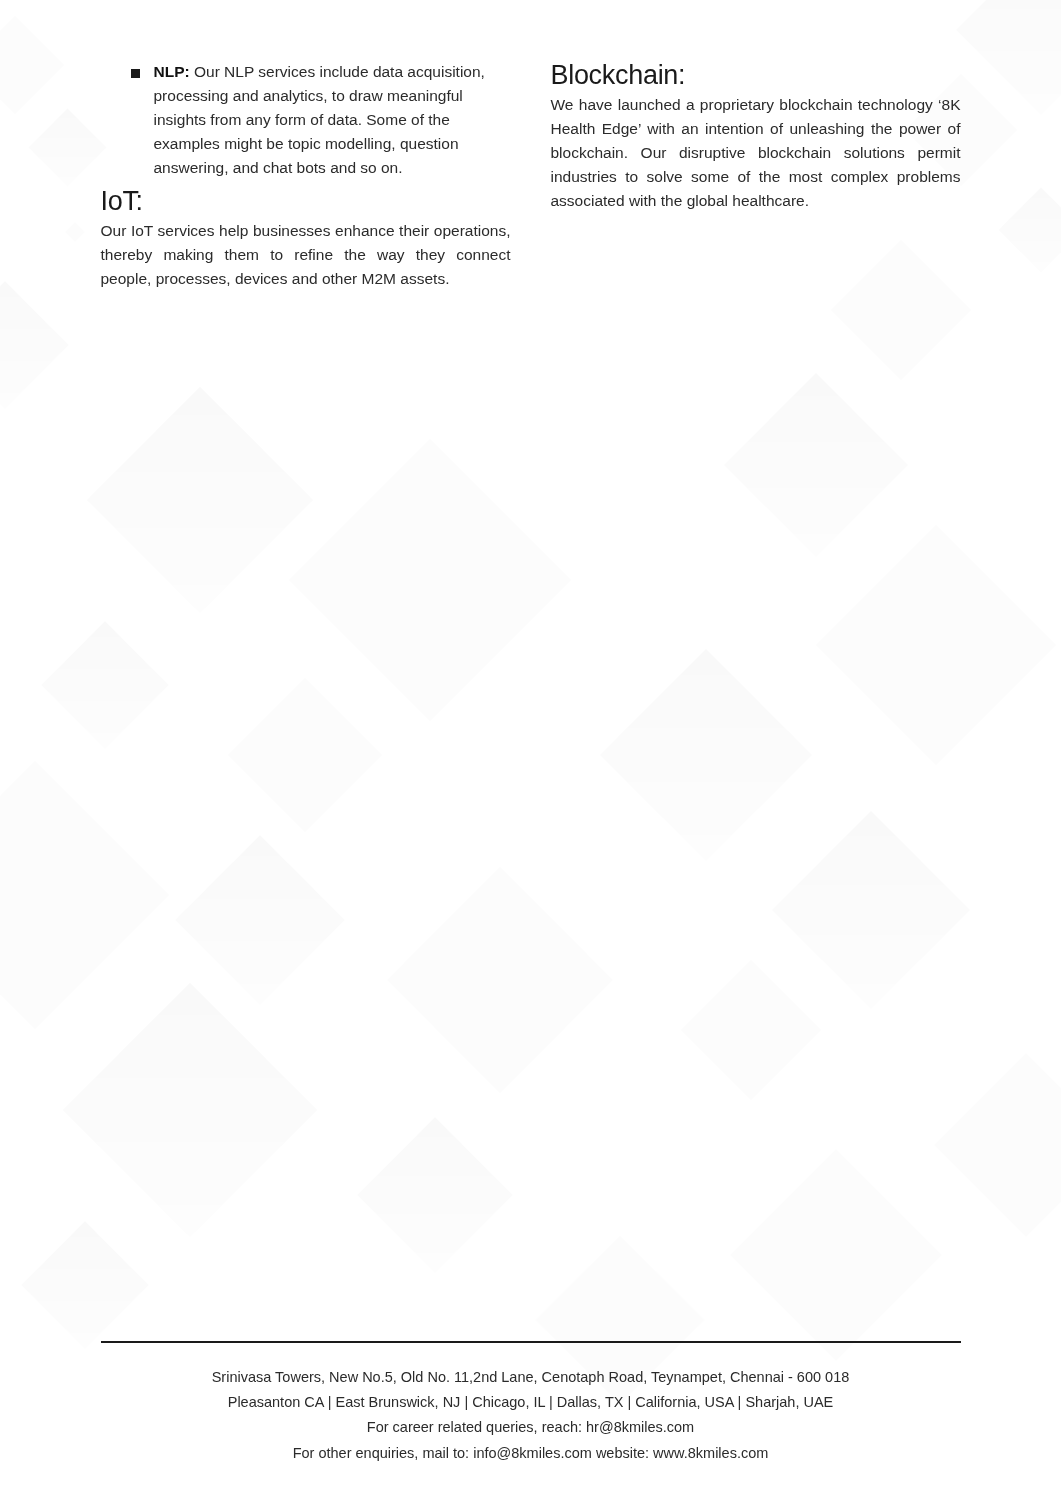NLP: Our NLP services include data acquisition, processing and analytics, to draw meaningful insights from any form of data. Some of the examples might be topic modelling, question answering, and chat bots and so on.
IoT:
Our IoT services help businesses enhance their operations, thereby making them to refine the way they connect people, processes, devices and other M2M assets.
Blockchain:
We have launched a proprietary blockchain technology ‘8K Health Edge’ with an intention of unleashing the power of blockchain. Our disruptive blockchain solutions permit industries to solve some of the most complex problems associated with the global healthcare.
Srinivasa Towers, New No.5, Old No. 11,2nd Lane, Cenotaph Road, Teynampet, Chennai - 600 018
Pleasanton CA | East Brunswick, NJ | Chicago, IL | Dallas, TX | California, USA | Sharjah, UAE
For career related queries, reach: hr@8kmiles.com
For other enquiries, mail to: info@8kmiles.com website: www.8kmiles.com